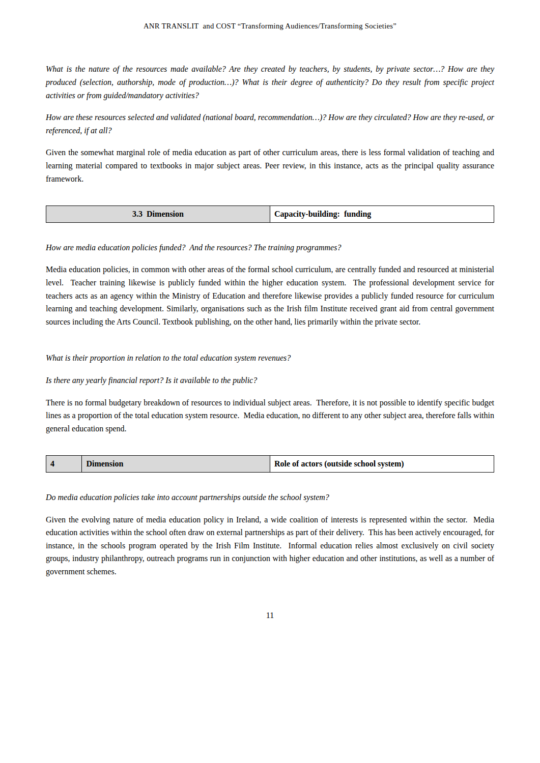ANR TRANSLIT and COST “Transforming Audiences/Transforming Societies”
What is the nature of the resources made available? Are they created by teachers, by students, by private sector…? How are they produced (selection, authorship, mode of production…)? What is their degree of authenticity? Do they result from specific project activities or from guided/mandatory activities?
How are these resources selected and validated (national board, recommendation…)? How are they circulated? How are they re-used, or referenced, if at all?
Given the somewhat marginal role of media education as part of other curriculum areas, there is less formal validation of teaching and learning material compared to textbooks in major subject areas. Peer review, in this instance, acts as the principal quality assurance framework.
| 3.3 Dimension | Capacity-building: funding |
How are media education policies funded? And the resources? The training programmes?
Media education policies, in common with other areas of the formal school curriculum, are centrally funded and resourced at ministerial level. Teacher training likewise is publicly funded within the higher education system. The professional development service for teachers acts as an agency within the Ministry of Education and therefore likewise provides a publicly funded resource for curriculum learning and teaching development. Similarly, organisations such as the Irish film Institute received grant aid from central government sources including the Arts Council. Textbook publishing, on the other hand, lies primarily within the private sector.
What is their proportion in relation to the total education system revenues?
Is there any yearly financial report? Is it available to the public?
There is no formal budgetary breakdown of resources to individual subject areas. Therefore, it is not possible to identify specific budget lines as a proportion of the total education system resource. Media education, no different to any other subject area, therefore falls within general education spend.
| 4 | Dimension | Role of actors (outside school system) |
Do media education policies take into account partnerships outside the school system?
Given the evolving nature of media education policy in Ireland, a wide coalition of interests is represented within the sector. Media education activities within the school often draw on external partnerships as part of their delivery. This has been actively encouraged, for instance, in the schools program operated by the Irish Film Institute. Informal education relies almost exclusively on civil society groups, industry philanthropy, outreach programs run in conjunction with higher education and other institutions, as well as a number of government schemes.
11